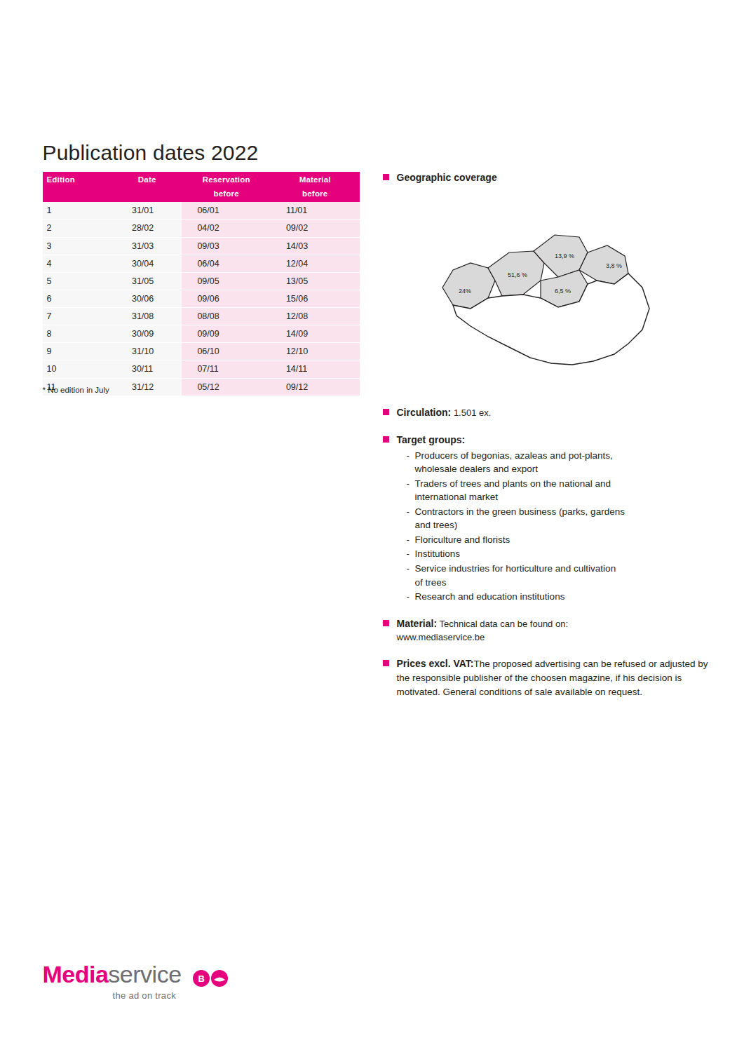Publication dates 2022
| Edition | Date | Reservation | Material |
| --- | --- | --- | --- |
| | | before | before |
| 1 | 31/01 | 06/01 | 11/01 |
| 2 | 28/02 | 04/02 | 09/02 |
| 3 | 31/03 | 09/03 | 14/03 |
| 4 | 30/04 | 06/04 | 12/04 |
| 5 | 31/05 | 09/05 | 13/05 |
| 6 | 30/06 | 09/06 | 15/06 |
| 7 | 31/08 | 08/08 | 12/08 |
| 8 | 30/09 | 09/09 | 14/09 |
| 9 | 31/10 | 06/10 | 12/10 |
| 10 | 30/11 | 07/11 | 14/11 |
| 11 | 31/12 | 05/12 | 09/12 |
* No edition in July
Geographic coverage
24% 51,6 % 13,9 % 3,8 % 6,5 %
Circulation: 1.501 ex.
Target groups:
Producers of begonias, azaleas and pot-plants,
wholesale dealers and export
Traders of trees and plants on the national and
international market
Contractors in the green business (parks, gardens
and trees)
Floriculture and florists
Institutions
Service industries for horticulture and cultivation
of trees
Research and education institutions
Material: Technical data can be found on:
www.mediaservice.be
Prices excl. VAT: The proposed advertising can be refused or adjusted by the responsible publisher of the choosen magazine, if his decision is motivated. General conditions of sale available on request.
Media service B
the ad on track